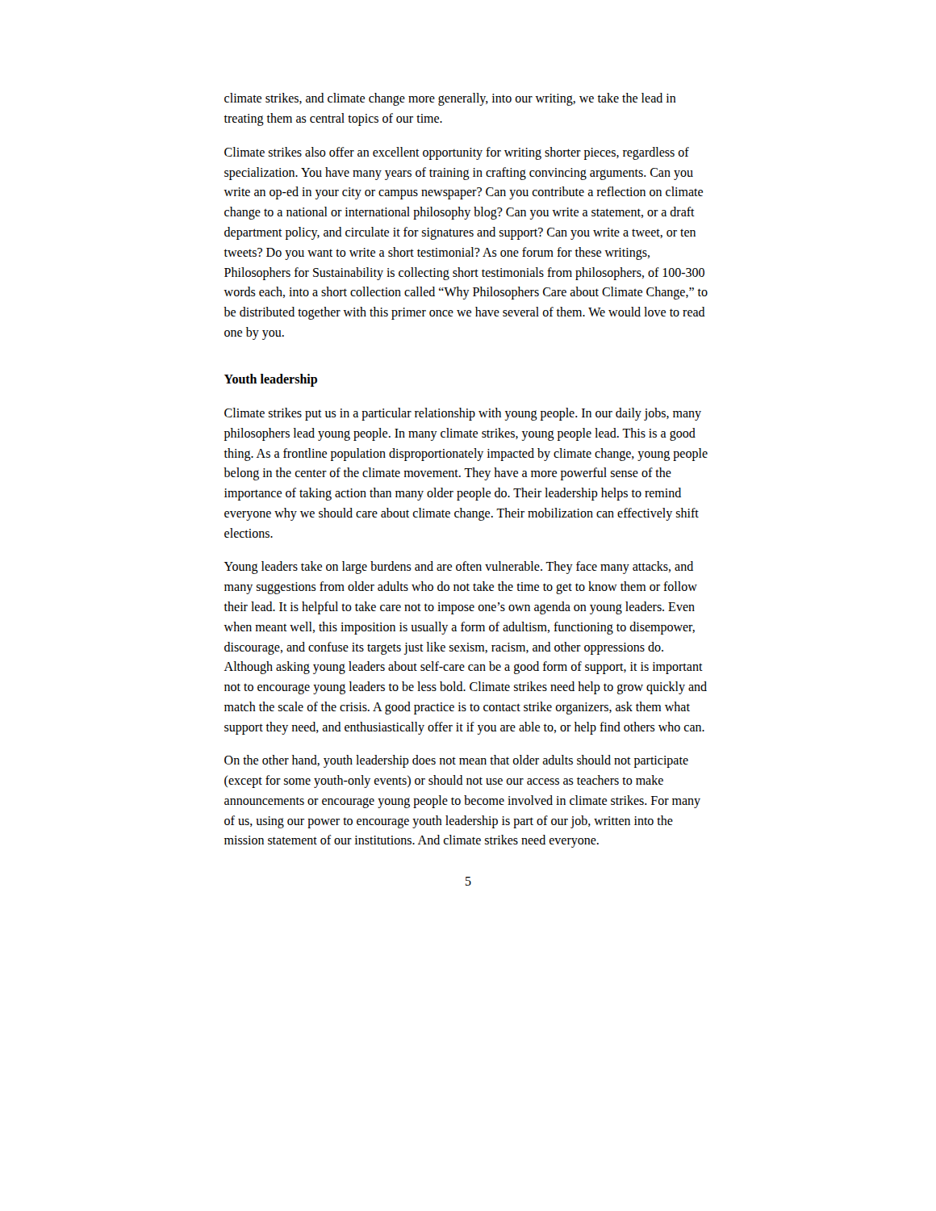climate strikes, and climate change more generally, into our writing, we take the lead in treating them as central topics of our time.
Climate strikes also offer an excellent opportunity for writing shorter pieces, regardless of specialization. You have many years of training in crafting convincing arguments. Can you write an op-ed in your city or campus newspaper? Can you contribute a reflection on climate change to a national or international philosophy blog? Can you write a statement, or a draft department policy, and circulate it for signatures and support? Can you write a tweet, or ten tweets? Do you want to write a short testimonial? As one forum for these writings, Philosophers for Sustainability is collecting short testimonials from philosophers, of 100-300 words each, into a short collection called “Why Philosophers Care about Climate Change,” to be distributed together with this primer once we have several of them. We would love to read one by you.
Youth leadership
Climate strikes put us in a particular relationship with young people. In our daily jobs, many philosophers lead young people. In many climate strikes, young people lead. This is a good thing. As a frontline population disproportionately impacted by climate change, young people belong in the center of the climate movement. They have a more powerful sense of the importance of taking action than many older people do. Their leadership helps to remind everyone why we should care about climate change. Their mobilization can effectively shift elections.
Young leaders take on large burdens and are often vulnerable. They face many attacks, and many suggestions from older adults who do not take the time to get to know them or follow their lead. It is helpful to take care not to impose one’s own agenda on young leaders. Even when meant well, this imposition is usually a form of adultism, functioning to disempower, discourage, and confuse its targets just like sexism, racism, and other oppressions do. Although asking young leaders about self-care can be a good form of support, it is important not to encourage young leaders to be less bold. Climate strikes need help to grow quickly and match the scale of the crisis. A good practice is to contact strike organizers, ask them what support they need, and enthusiastically offer it if you are able to, or help find others who can.
On the other hand, youth leadership does not mean that older adults should not participate (except for some youth-only events) or should not use our access as teachers to make announcements or encourage young people to become involved in climate strikes. For many of us, using our power to encourage youth leadership is part of our job, written into the mission statement of our institutions. And climate strikes need everyone.
5